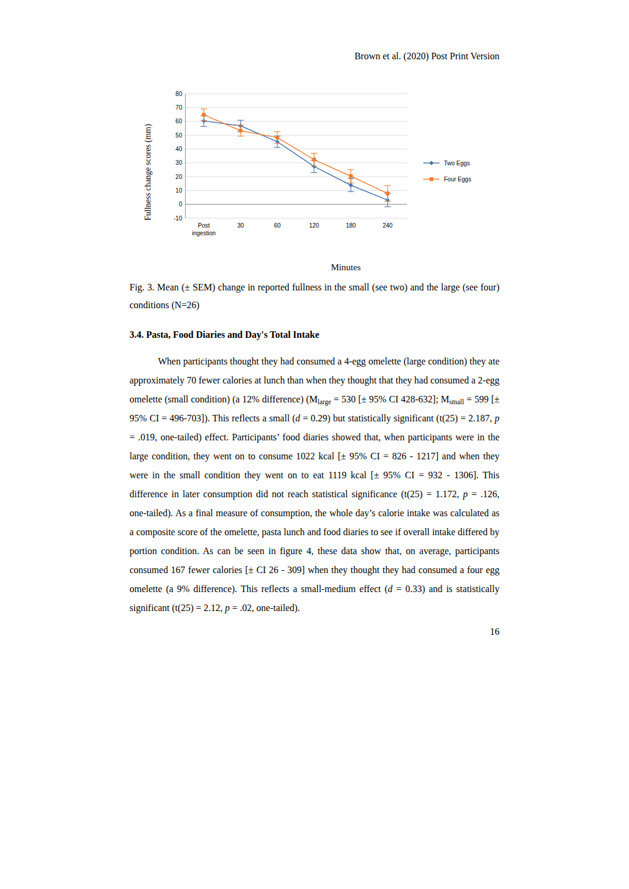Brown et al. (2020) Post Print Version
Fullness change scores (mm)
80 70 60 50 40 30 20 10 0 -10 Post ingestion 30 60 120 180 240 Two Eggs Four Eggs
Minutes
Fig. 3. Mean (± SEM) change in reported fullness in the small (see two) and the large (see four) conditions (N=26)
3.4. Pasta, Food Diaries and Day's Total Intake
When participants thought they had consumed a 4-egg omelette (large condition) they ate approximately 70 fewer calories at lunch than when they thought that they had consumed a 2-egg omelette (small condition) (a 12% difference) (Mlarge = 530 [± 95% CI 428-632]; Msmall = 599 [± 95% CI = 496-703]). This reflects a small (d = 0.29) but statistically significant (t(25) = 2.187, p = .019, one-tailed) effect. Participants’ food diaries showed that, when participants were in the large condition, they went on to consume 1022 kcal [± 95% CI = 826 - 1217] and when they were in the small condition they went on to eat 1119 kcal [± 95% CI = 932 - 1306]. This difference in later consumption did not reach statistical significance (t(25) = 1.172, p = .126, one-tailed). As a final measure of consumption, the whole day’s calorie intake was calculated as a composite score of the omelette, pasta lunch and food diaries to see if overall intake differed by portion condition. As can be seen in figure 4, these data show that, on average, participants consumed 167 fewer calories [± CI 26 - 309] when they thought they had consumed a four egg omelette (a 9% difference). This reflects a small-medium effect (d = 0.33) and is statistically significant (t(25) = 2.12, p = .02, one-tailed).
16